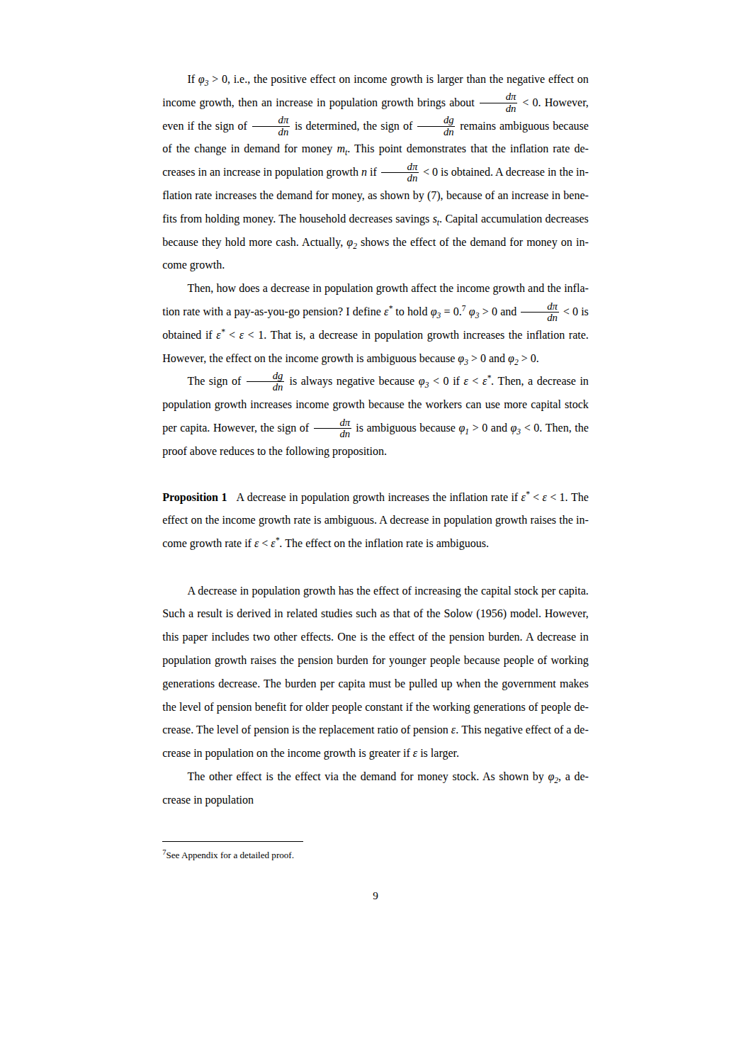If φ3 > 0, i.e., the positive effect on income growth is larger than the negative effect on income growth, then an increase in population growth brings about dπ dn < 0. However, even if the sign of dπ dn is determined, the sign of dg dn remains ambiguous because of the change in demand for money mt. This point demonstrates that the inflation rate decreases in an increase in population growth n if dπ dn < 0 is obtained. A decrease in the inflation rate increases the demand for money, as shown by (7), because of an increase in benefits from holding money. The household decreases savings st. Capital accumulation decreases because they hold more cash. Actually, φ2 shows the effect of the demand for money on income growth.
Then, how does a decrease in population growth affect the income growth and the inflation rate with a pay-as-you-go pension? I define ε* to hold φ3 = 0.7 φ3 > 0 and dπ dn < 0 is obtained if ε* < ε < 1. That is, a decrease in population growth increases the inflation rate. However, the effect on the income growth is ambiguous because φ3 > 0 and φ2 > 0.
The sign of dg dn is always negative because φ3 < 0 if ε < ε*. Then, a decrease in population growth increases income growth because the workers can use more capital stock per capita. However, the sign of dπ dn is ambiguous because φ1 > 0 and φ3 < 0. Then, the proof above reduces to the following proposition.
Proposition 1 A decrease in population growth increases the inflation rate if ε* < ε < 1. The effect on the income growth rate is ambiguous. A decrease in population growth raises the income growth rate if ε < ε*. The effect on the inflation rate is ambiguous.
A decrease in population growth has the effect of increasing the capital stock per capita. Such a result is derived in related studies such as that of the Solow (1956) model. However, this paper includes two other effects. One is the effect of the pension burden. A decrease in population growth raises the pension burden for younger people because people of working generations decrease. The burden per capita must be pulled up when the government makes the level of pension benefit for older people constant if the working generations of people decrease. The level of pension is the replacement ratio of pension ε. This negative effect of a decrease in population on the income growth is greater if ε is larger.
The other effect is the effect via the demand for money stock. As shown by φ2, a decrease in population
7See Appendix for a detailed proof.
9